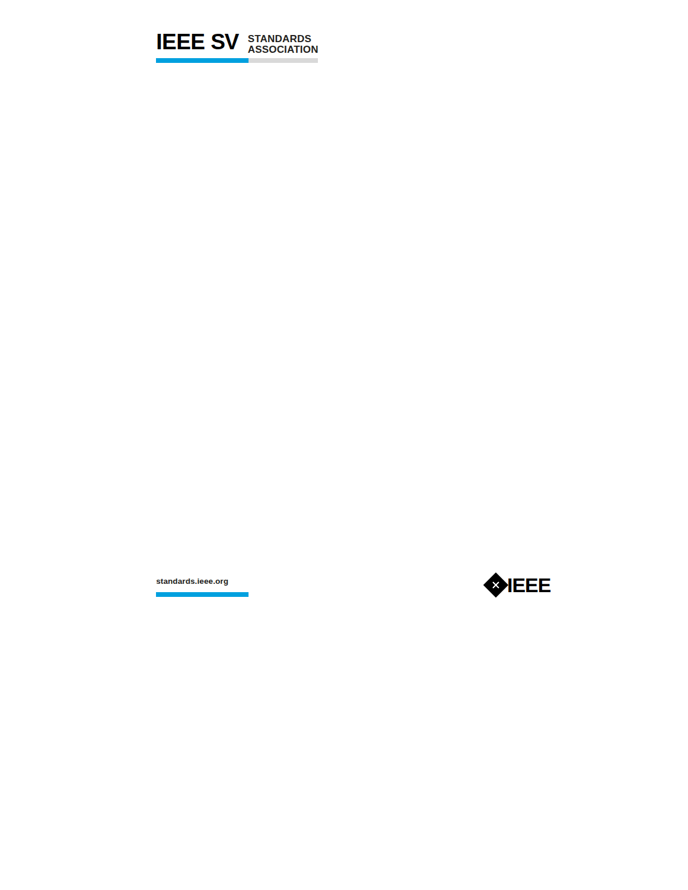IEEE SV
STANDARDS
ASSOCIATION
standards.ieee.org
IEEE